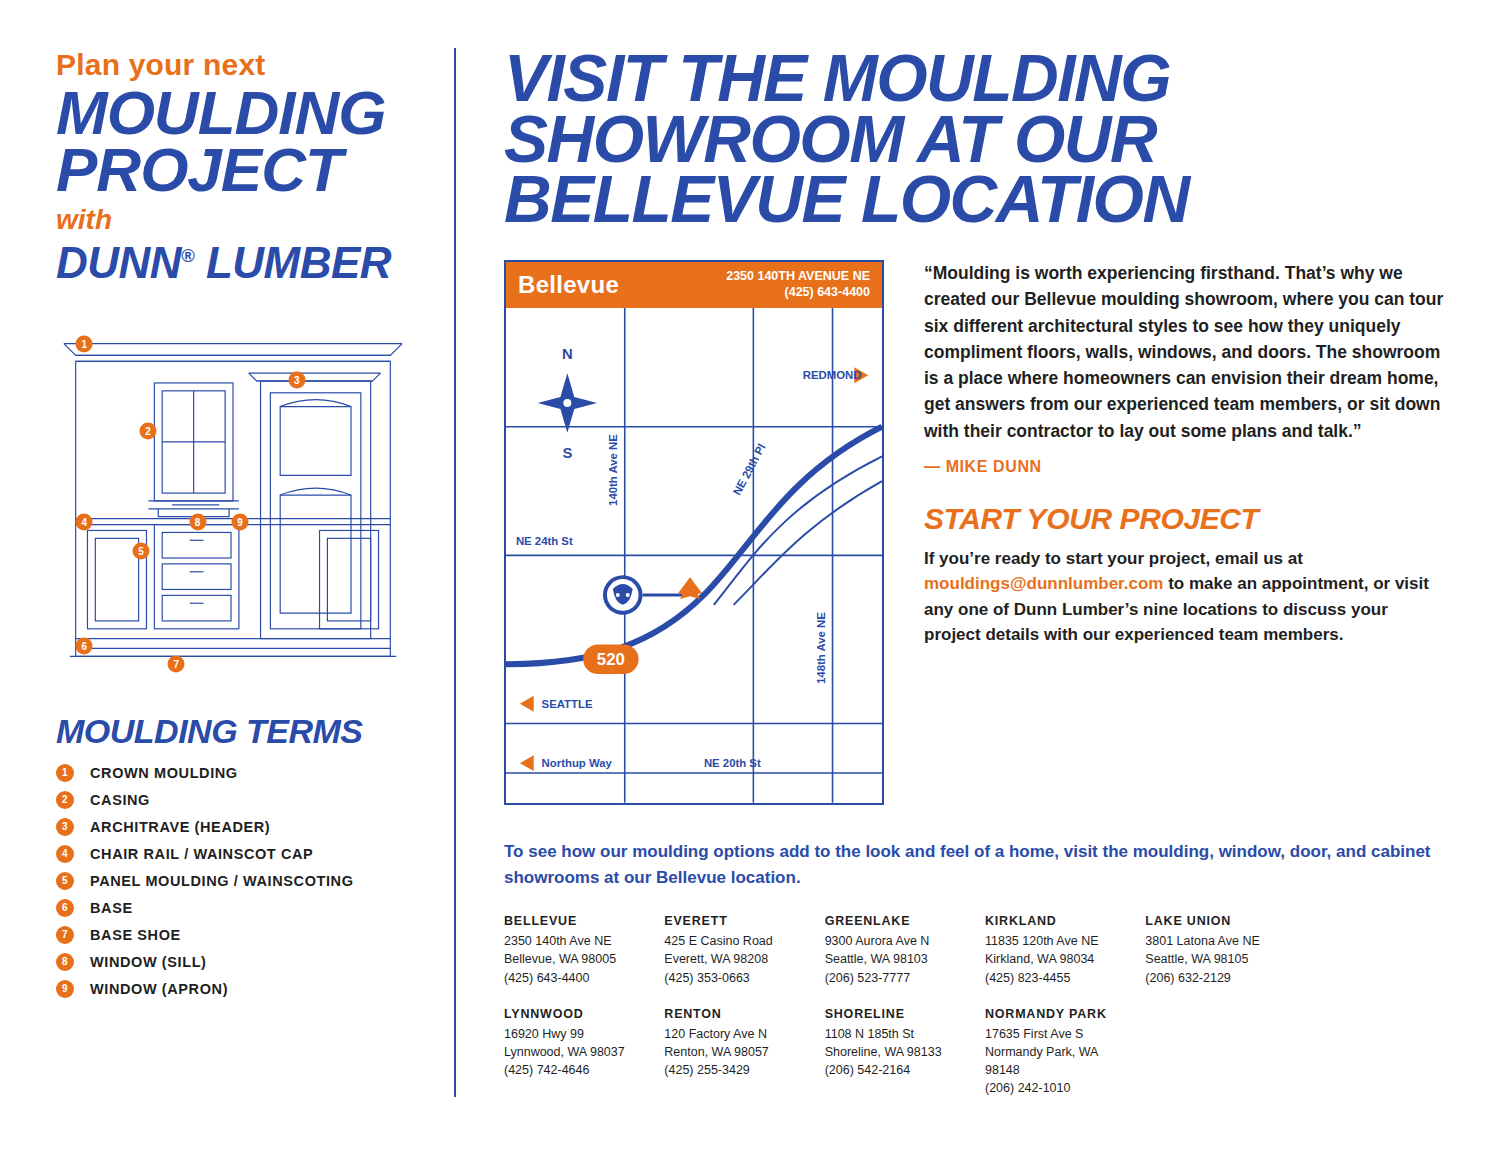Plan your next
Moulding
Project
with
Dunn® Lumber
1 2 3 4 5 6 7 8 9
Moulding Terms
Crown Moulding
Casing
Architrave (Header)
Chair Rail / Wainscot Cap
Panel Moulding / Wainscoting
Base
Base Shoe
Window (Sill)
Window (Apron)
Visit the Moulding
Showroom at our
Bellevue Location
Bellevue 2350 140TH AVENUE NE
(425) 643-4400
N S 520 REDMOND SEATTLE Northup Way NE 24th St NE 20th St 140th Ave NE 148th Ave NE NE 29th Pl
“Moulding is worth experiencing firsthand. That’s why we created our Bellevue moulding showroom, where you can tour six different architectural styles to see how they uniquely compliment floors, walls, windows, and doors. The showroom is a place where homeowners can envision their dream home, get answers from our experienced team members, or sit down with their contractor to lay out some plans and talk.”
— Mike Dunn
Start Your Project
If you’re ready to start your project, email us at mouldings@dunnlumber.com to make an appointment, or visit any one of Dunn Lumber’s nine locations to discuss your project details with our experienced team members.
To see how our moulding options add to the look and feel of a home, visit the moulding, window, door, and cabinet showrooms at our Bellevue location.
Bellevue
2350 140th Ave NE
Bellevue, WA 98005
(425) 643-4400
Everett
425 E Casino Road
Everett, WA 98208
(425) 353-0663
Greenlake
9300 Aurora Ave N
Seattle, WA 98103
(206) 523-7777
Kirkland
11835 120th Ave NE
Kirkland, WA 98034
(425) 823-4455
Lake Union
3801 Latona Ave NE
Seattle, WA 98105
(206) 632-2129
Lynnwood
16920 Hwy 99
Lynnwood, WA 98037
(425) 742-4646
Renton
120 Factory Ave N
Renton, WA 98057
(425) 255-3429
Shoreline
1108 N 185th St
Shoreline, WA 98133
(206) 542-2164
Normandy Park
17635 First Ave S
Normandy Park, WA 98148
(206) 242-1010